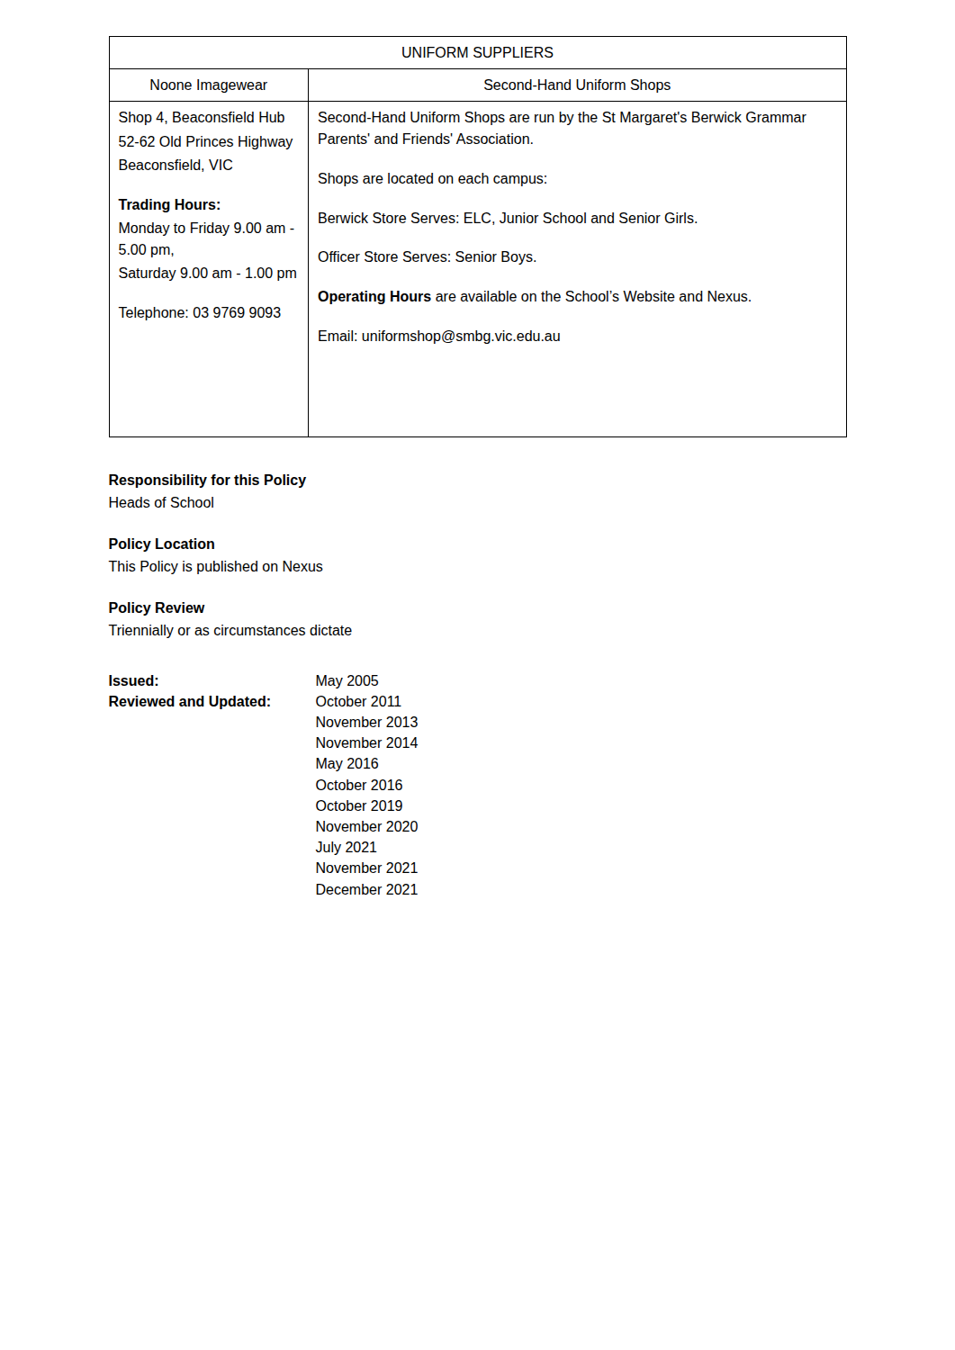| UNIFORM SUPPLIERS |
| --- |
| Noone Imagewear | Second-Hand Uniform Shops |
| Shop 4, Beaconsfield Hub 52-62 Old Princes Highway Beaconsfield, VIC Trading Hours: Monday to Friday 9.00 am - 5.00 pm, Saturday 9.00 am - 1.00 pm Telephone: 03 9769 9093 | Second-Hand Uniform Shops are run by the St Margaret's Berwick Grammar Parents' and Friends' Association. Shops are located on each campus: Berwick Store Serves: ELC, Junior School and Senior Girls. Officer Store Serves: Senior Boys. Operating Hours are available on the School’s Website and Nexus. Email: uniformshop@smbg.vic.edu.au |
Responsibility for this Policy
Heads of School
Policy Location
This Policy is published on Nexus
Policy Review
Triennially or as circumstances dictate
Issued:
May 2005
Reviewed and Updated:
October 2011
November 2013
November 2014
May 2016
October 2016
October 2019
November 2020
July 2021
November 2021
December 2021